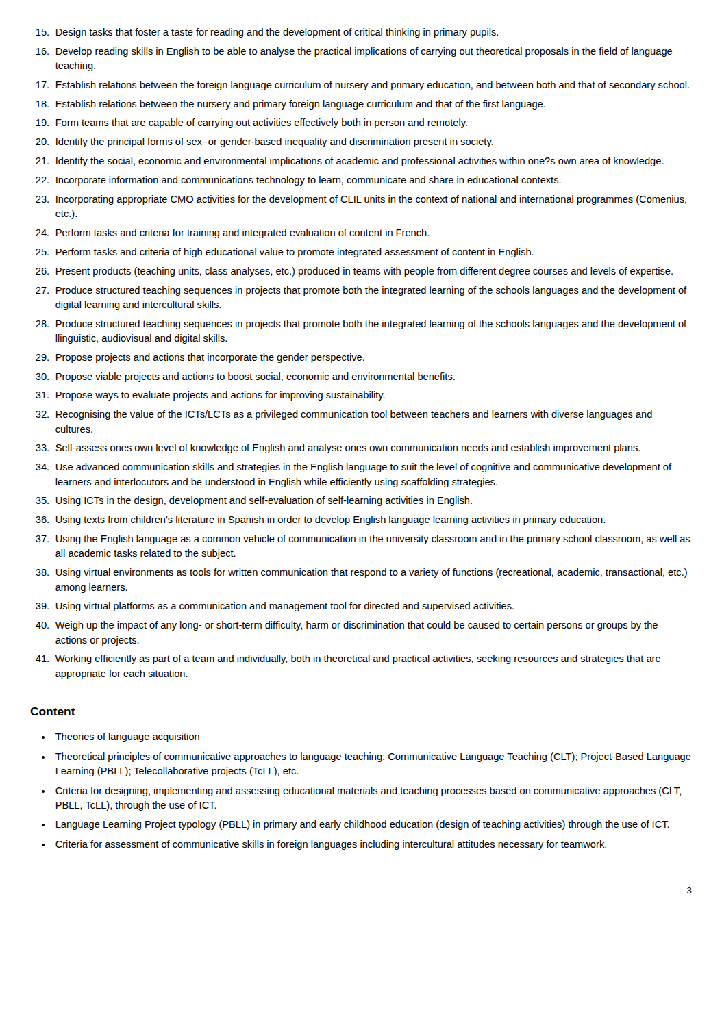Design tasks that foster a taste for reading and the development of critical thinking in primary pupils.
Develop reading skills in English to be able to analyse the practical implications of carrying out theoretical proposals in the field of language teaching.
Establish relations between the foreign language curriculum of nursery and primary education, and between both and that of secondary school.
Establish relations between the nursery and primary foreign language curriculum and that of the first language.
Form teams that are capable of carrying out activities effectively both in person and remotely.
Identify the principal forms of sex- or gender-based inequality and discrimination present in society.
Identify the social, economic and environmental implications of academic and professional activities within one?s own area of knowledge.
Incorporate information and communications technology to learn, communicate and share in educational contexts.
Incorporating appropriate CMO activities for the development of CLIL units in the context of national and international programmes (Comenius, etc.).
Perform tasks and criteria for training and integrated evaluation of content in French.
Perform tasks and criteria of high educational value to promote integrated assessment of content in English.
Present products (teaching units, class analyses, etc.) produced in teams with people from different degree courses and levels of expertise.
Produce structured teaching sequences in projects that promote both the integrated learning of the schools languages and the development of digital learning and intercultural skills.
Produce structured teaching sequences in projects that promote both the integrated learning of the schools languages and the development of llinguistic, audiovisual and digital skills.
Propose projects and actions that incorporate the gender perspective.
Propose viable projects and actions to boost social, economic and environmental benefits.
Propose ways to evaluate projects and actions for improving sustainability.
Recognising the value of the ICTs/LCTs as a privileged communication tool between teachers and learners with diverse languages and cultures.
Self-assess ones own level of knowledge of English and analyse ones own communication needs and establish improvement plans.
Use advanced communication skills and strategies in the English language to suit the level of cognitive and communicative development of learners and interlocutors and be understood in English while efficiently using scaffolding strategies.
Using ICTs in the design, development and self-evaluation of self-learning activities in English.
Using texts from children's literature in Spanish in order to develop English language learning activities in primary education.
Using the English language as a common vehicle of communication in the university classroom and in the primary school classroom, as well as all academic tasks related to the subject.
Using virtual environments as tools for written communication that respond to a variety of functions (recreational, academic, transactional, etc.) among learners.
Using virtual platforms as a communication and management tool for directed and supervised activities.
Weigh up the impact of any long- or short-term difficulty, harm or discrimination that could be caused to certain persons or groups by the actions or projects.
Working efficiently as part of a team and individually, both in theoretical and practical activities, seeking resources and strategies that are appropriate for each situation.
Content
Theories of language acquisition
Theoretical principles of communicative approaches to language teaching: Communicative Language Teaching (CLT); Project-Based Language Learning (PBLL); Telecollaborative projects (TcLL), etc.
Criteria for designing, implementing and assessing educational materials and teaching processes based on communicative approaches (CLT, PBLL, TcLL), through the use of ICT.
Language Learning Project typology (PBLL) in primary and early childhood education (design of teaching activities) through the use of ICT.
Criteria for assessment of communicative skills in foreign languages including intercultural attitudes necessary for teamwork.
3